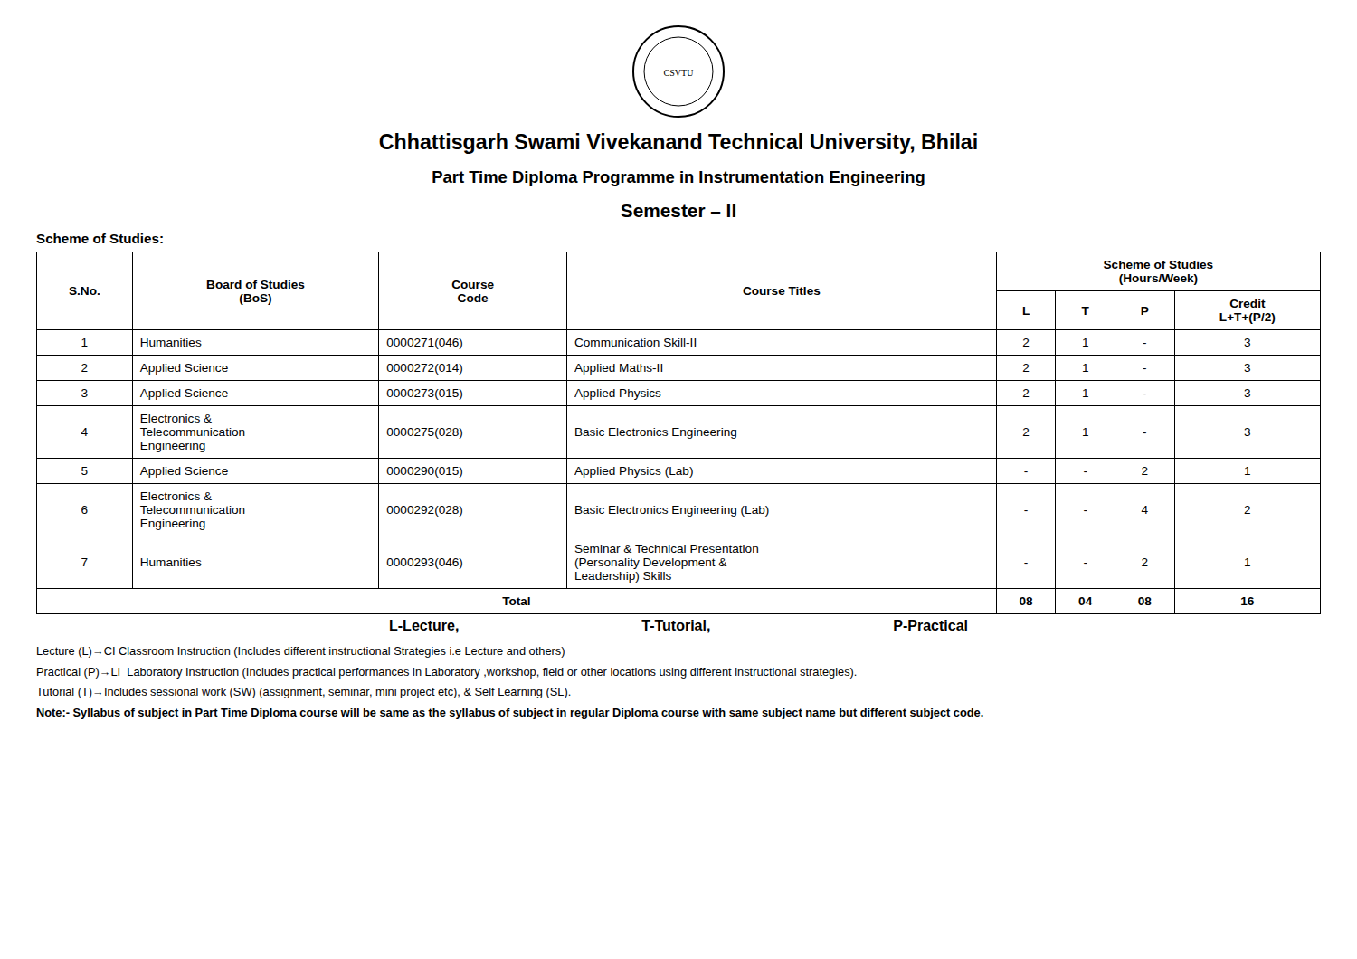Chhattisgarh Swami Vivekanand Technical University, Bhilai
Part Time Diploma Programme in Instrumentation Engineering
Semester – II
Scheme of Studies:
| S.No. | Board of Studies (BoS) | Course Code | Course Titles | Scheme of Studies (Hours/Week) |
| --- | --- | --- | --- | --- |
| L | T | P | Credit L+T+(P/2) |
| 1 | Humanities | 0000271(046) | Communication Skill-II | 2 | 1 | - | 3 |
| 2 | Applied Science | 0000272(014) | Applied Maths-II | 2 | 1 | - | 3 |
| 3 | Applied Science | 0000273(015) | Applied Physics | 2 | 1 | - | 3 |
| 4 | Electronics & Telecommunication Engineering | 0000275(028) | Basic Electronics Engineering | 2 | 1 | - | 3 |
| 5 | Applied Science | 0000290(015) | Applied Physics (Lab) | - | - | 2 | 1 |
| 6 | Electronics & Telecommunication Engineering | 0000292(028) | Basic Electronics Engineering (Lab) | - | - | 4 | 2 |
| 7 | Humanities | 0000293(046) | Seminar & Technical Presentation (Personality Development & Leadership) Skills | - | - | 2 | 1 |
| Total | 08 | 04 | 08 | 16 |
L-Lecture, T-Tutorial, P-Practical
Lecture (L)→CI Classroom Instruction (Includes different instructional Strategies i.e Lecture and others)
Practical (P)→LI Laboratory Instruction (Includes practical performances in Laboratory ,workshop, field or other locations using different instructional strategies).
Tutorial (T)→Includes sessional work (SW) (assignment, seminar, mini project etc), & Self Learning (SL).
Note:- Syllabus of subject in Part Time Diploma course will be same as the syllabus of subject in regular Diploma course with same subject name but different subject code.